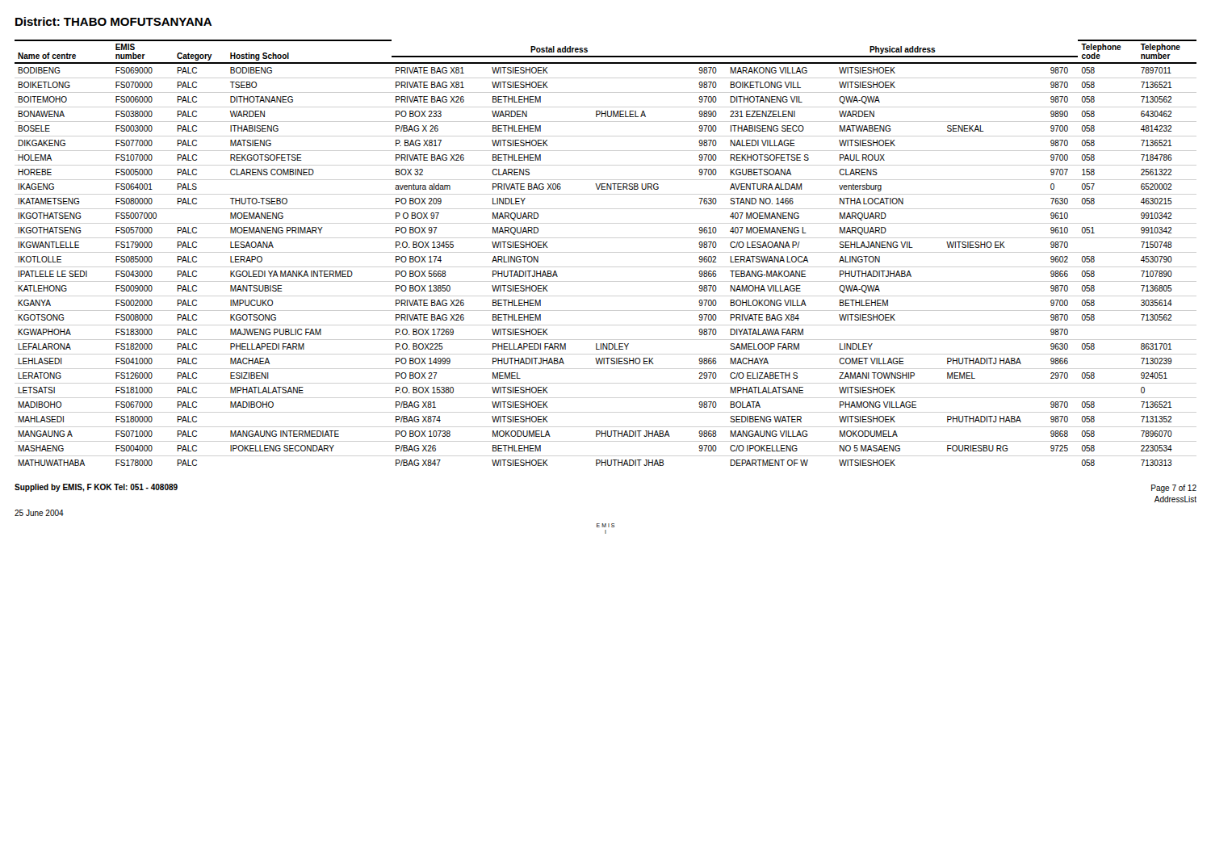District: THABO MOFUTSANYANA
| Name of centre | EMIS number | Category | Hosting School | Postal address | Physical address | Telephone code | Telephone number |
| --- | --- | --- | --- | --- | --- | --- | --- |
| BODIBENG | FS069000 | PALC | BODIBENG | PRIVATE BAG X81 | WITSIESHOEK | | 9870 | MARAKONG VILLAG | WITSIESHOEK | | 9870 | 058 | 7897011 |
| BOIKETLONG | FS070000 | PALC | TSEBO | PRIVATE BAG X81 | WITSIESHOEK | | 9870 | BOIKETLONG VILL | WITSIESHOEK | | 9870 | 058 | 7136521 |
| BOITEMOHO | FS006000 | PALC | DITHOTANANEG | PRIVATE BAG X26 | BETHLEHEM | | 9700 | DITHOTANENG VIL | QWA-QWA | | 9870 | 058 | 7130562 |
| BONAWENA | FS038000 | PALC | WARDEN | PO BOX 233 | WARDEN | PHUMELEL A | 9890 | 231 EZENZELENI | WARDEN | | 9890 | 058 | 6430462 |
| BOSELE | FS003000 | PALC | ITHABISENG | P/BAG X 26 | BETHLEHEM | | 9700 | ITHABISENG SECO | MATWABENG | SENEKAL | 9700 | 058 | 4814232 |
| DIKGAKENG | FS077000 | PALC | MATSIENG | P. BAG X817 | WITSIESHOEK | | 9870 | NALEDI VILLAGE | WITSIESHOEK | | 9870 | 058 | 7136521 |
| HOLEMA | FS107000 | PALC | REKGOTSOFETSE | PRIVATE BAG X26 | BETHLEHEM | | 9700 | REKHOTSOFETSE S | PAUL ROUX | | 9700 | 058 | 7184786 |
| HOREBE | FS005000 | PALC | CLARENS COMBINED | BOX 32 | CLARENS | | 9700 | KGUBETSOANA | CLARENS | | 9707 | 158 | 2561322 |
| IKAGENG | FS064001 | PALS | | aventura aldam | PRIVATE BAG X06 | VENTERSB URG | | AVENTURA ALDAM | ventersburg | | 0 | 057 | 6520002 |
| IKATAMETSENG | FS080000 | PALC | THUTO-TSEBO | PO BOX 209 | LINDLEY | | 7630 | STAND NO. 1466 | NTHA LOCATION | | 7630 | 058 | 4630215 |
| IKGOTHATSENG | FS5007000 | | MOEMANENG | P O BOX 97 | MARQUARD | | | 407 MOEMANENG | MARQUARD | | 9610 | | 9910342 |
| IKGOTHATSENG | FS057000 | PALC | MOEMANENG PRIMARY | PO BOX 97 | MARQUARD | | 9610 | 407 MOEMANENG L | MARQUARD | | 9610 | 051 | 9910342 |
| IKGWANTLELLE | FS179000 | PALC | LESAOANA | P.O. BOX 13455 | WITSIESHOEK | | 9870 | C/O LESAOANA P/ | SEHLAJANENG VIL | WITSIESHO EK | 9870 | | 7150748 |
| IKOTLOLLE | FS085000 | PALC | LERAPO | PO BOX 174 | ARLINGTON | | 9602 | LERATSWANA LOCA | ALINGTON | | 9602 | 058 | 4530790 |
| IPATLELE LE SEDI | FS043000 | PALC | KGOLEDI YA MANKA INTERMED | PO BOX 5668 | PHUTADITJHABA | | 9866 | TEBANG-MAKOANE | PHUTHADITJHABA | | 9866 | 058 | 7107890 |
| KATLEHONG | FS009000 | PALC | MANTSUBISE | PO BOX 13850 | WITSIESHOEK | | 9870 | NAMOHA VILLAGE | QWA-QWA | | 9870 | 058 | 7136805 |
| KGANYA | FS002000 | PALC | IMPUCUKO | PRIVATE BAG X26 | BETHLEHEM | | 9700 | BOHLOKONG VILLA | BETHLEHEM | | 9700 | 058 | 3035614 |
| KGOTSONG | FS008000 | PALC | KGOTSONG | PRIVATE BAG X26 | BETHLEHEM | | 9700 | PRIVATE BAG X84 | WITSIESHOEK | | 9870 | 058 | 7130562 |
| KGWAPHOHA | FS183000 | PALC | MAJWENG PUBLIC FAM | P.O. BOX 17269 | WITSIESHOEK | | 9870 | DIYATALAWA FARM | | | 9870 | | |
| LEFALARONA | FS182000 | PALC | PHELLAPEDI FARM | P.O. BOX225 | PHELLAPEDI FARM | LINDLEY | | SAMELOOP FARM | LINDLEY | | 9630 | 058 | 8631701 |
| LEHLASEDI | FS041000 | PALC | MACHAEA | PO BOX 14999 | PHUTHADITJHABA | WITSIESHO EK | 9866 | MACHAYA | COMET VILLAGE | PHUTHADITJ HABA | 9866 | | 7130239 |
| LERATONG | FS126000 | PALC | ESIZIBENI | PO BOX 27 | MEMEL | | 2970 | C/O ELIZABETH S | ZAMANI TOWNSHIP | MEMEL | 2970 | 058 | 924051 |
| LETSATSI | FS181000 | PALC | MPHATLALATSANE | P.O. BOX 15380 | WITSIESHOEK | | | MPHATLALATSANE | WITSIESHOEK | | | | 0 |
| MADIBOHO | FS067000 | PALC | MADIBOHO | P/BAG X81 | WITSIESHOEK | | 9870 | BOLATA | PHAMONG VILLAGE | | 9870 | 058 | 7136521 |
| MAHLASEDI | FS180000 | PALC | | P/BAG X874 | WITSIESHOEK | | | SEDIBENG WATER | WITSIESHOEK | PHUTHADITJ HABA | 9870 | 058 | 7131352 |
| MANGAUNG A | FS071000 | PALC | MANGAUNG INTERMEDIATE | PO BOX 10738 | MOKODUMELA | PHUTHADIT JHABA | 9868 | MANGAUNG VILLAG | MOKODUMELA | | 9868 | 058 | 7896070 |
| MASHAENG | FS004000 | PALC | IPOKELLENG SECONDARY | P/BAG X26 | BETHLEHEM | | 9700 | C/O IPOKELLENG | NO 5 MASAENG | FOURIESBU RG | 9725 | 058 | 2230534 |
| MATHUWATHABA | FS178000 | PALC | | P/BAG X847 | WITSIESHOEK | PHUTHADIT JHAB | | DEPARTMENT OF W | WITSIESHOEK | | | 058 | 7130313 |
Supplied by EMIS, F KOK Tel: 051 - 408089
Page 7 of 12
AddressList
25 June 2004
E M I S
I